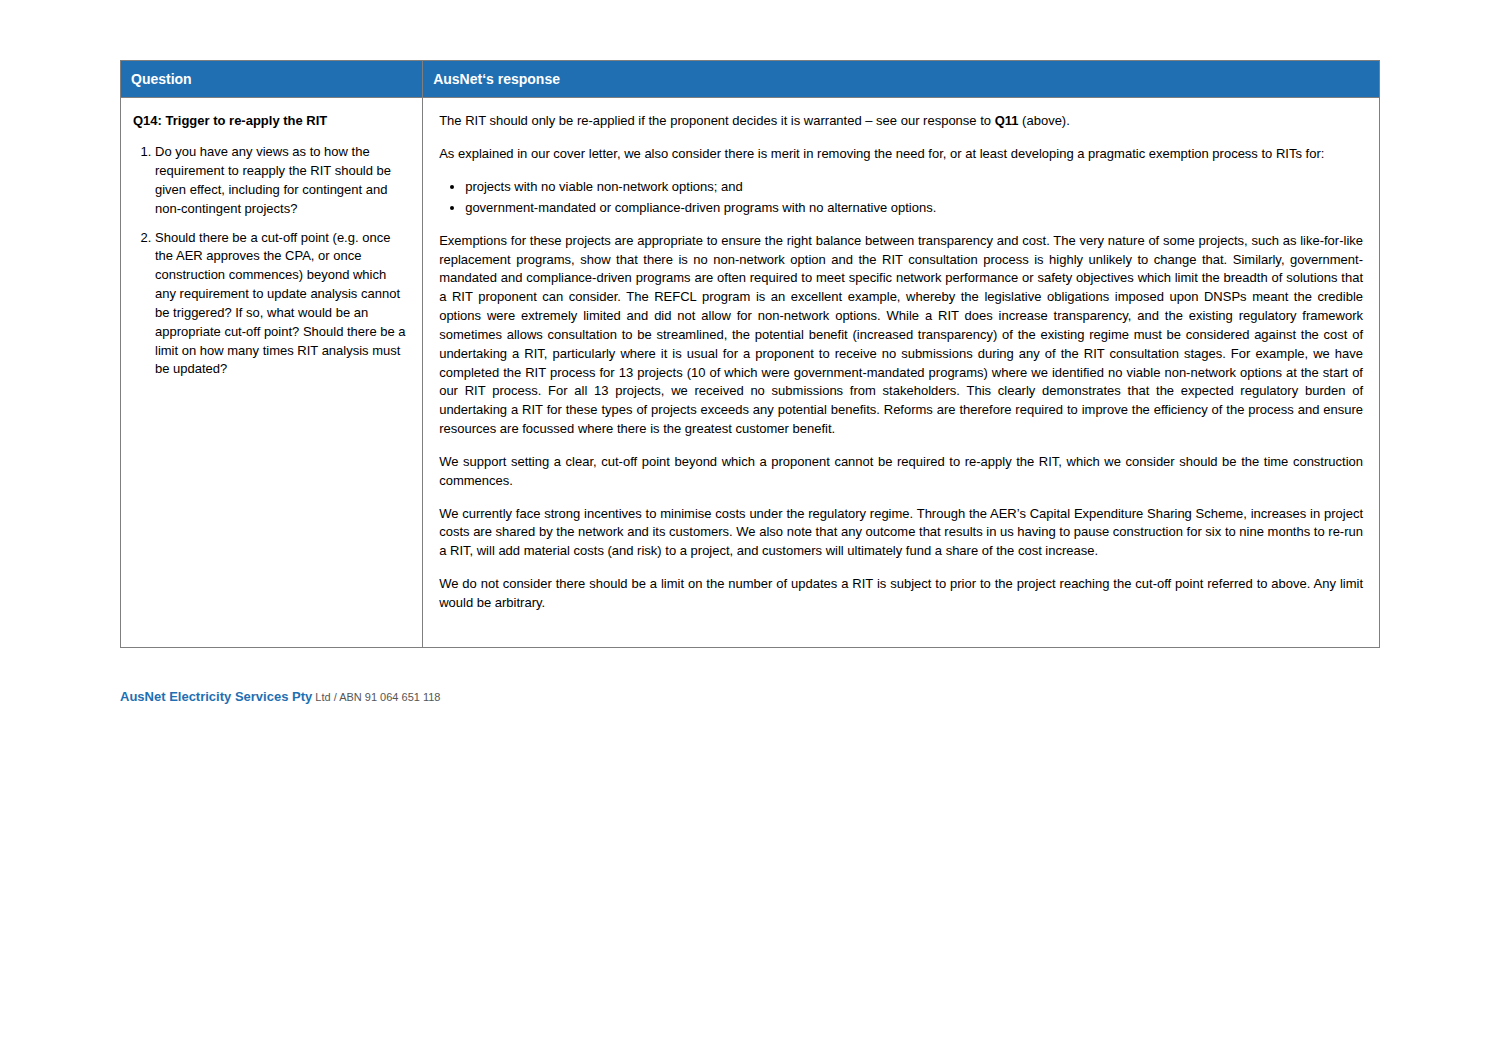| Question | AusNet‘s response |
| --- | --- |
| Q14: Trigger to re-apply the RIT Do you have any views as to how the requirement to reapply the RIT should be given effect, including for contingent and non-contingent projects? Should there be a cut-off point (e.g. once the AER approves the CPA, or once construction commences) beyond which any requirement to update analysis cannot be triggered? If so, what would be an appropriate cut-off point? Should there be a limit on how many times RIT analysis must be updated? | The RIT should only be re-applied if the proponent decides it is warranted – see our response to Q11 (above). As explained in our cover letter, we also consider there is merit in removing the need for, or at least developing a pragmatic exemption process to RITs for: projects with no viable non-network options; and government-mandated or compliance-driven programs with no alternative options. Exemptions for these projects are appropriate to ensure the right balance between transparency and cost. The very nature of some projects, such as like-for-like replacement programs, show that there is no non-network option and the RIT consultation process is highly unlikely to change that. Similarly, government-mandated and compliance-driven programs are often required to meet specific network performance or safety objectives which limit the breadth of solutions that a RIT proponent can consider. The REFCL program is an excellent example, whereby the legislative obligations imposed upon DNSPs meant the credible options were extremely limited and did not allow for non-network options. While a RIT does increase transparency, and the existing regulatory framework sometimes allows consultation to be streamlined, the potential benefit (increased transparency) of the existing regime must be considered against the cost of undertaking a RIT, particularly where it is usual for a proponent to receive no submissions during any of the RIT consultation stages. For example, we have completed the RIT process for 13 projects (10 of which were government-mandated programs) where we identified no viable non-network options at the start of our RIT process. For all 13 projects, we received no submissions from stakeholders. This clearly demonstrates that the expected regulatory burden of undertaking a RIT for these types of projects exceeds any potential benefits. Reforms are therefore required to improve the efficiency of the process and ensure resources are focussed where there is the greatest customer benefit. We support setting a clear, cut-off point beyond which a proponent cannot be required to re-apply the RIT, which we consider should be the time construction commences. We currently face strong incentives to minimise costs under the regulatory regime. Through the AER’s Capital Expenditure Sharing Scheme, increases in project costs are shared by the network and its customers. We also note that any outcome that results in us having to pause construction for six to nine months to re-run a RIT, will add material costs (and risk) to a project, and customers will ultimately fund a share of the cost increase. We do not consider there should be a limit on the number of updates a RIT is subject to prior to the project reaching the cut-off point referred to above. Any limit would be arbitrary. |
AusNet Electricity Services Pty Ltd / ABN 91 064 651 118